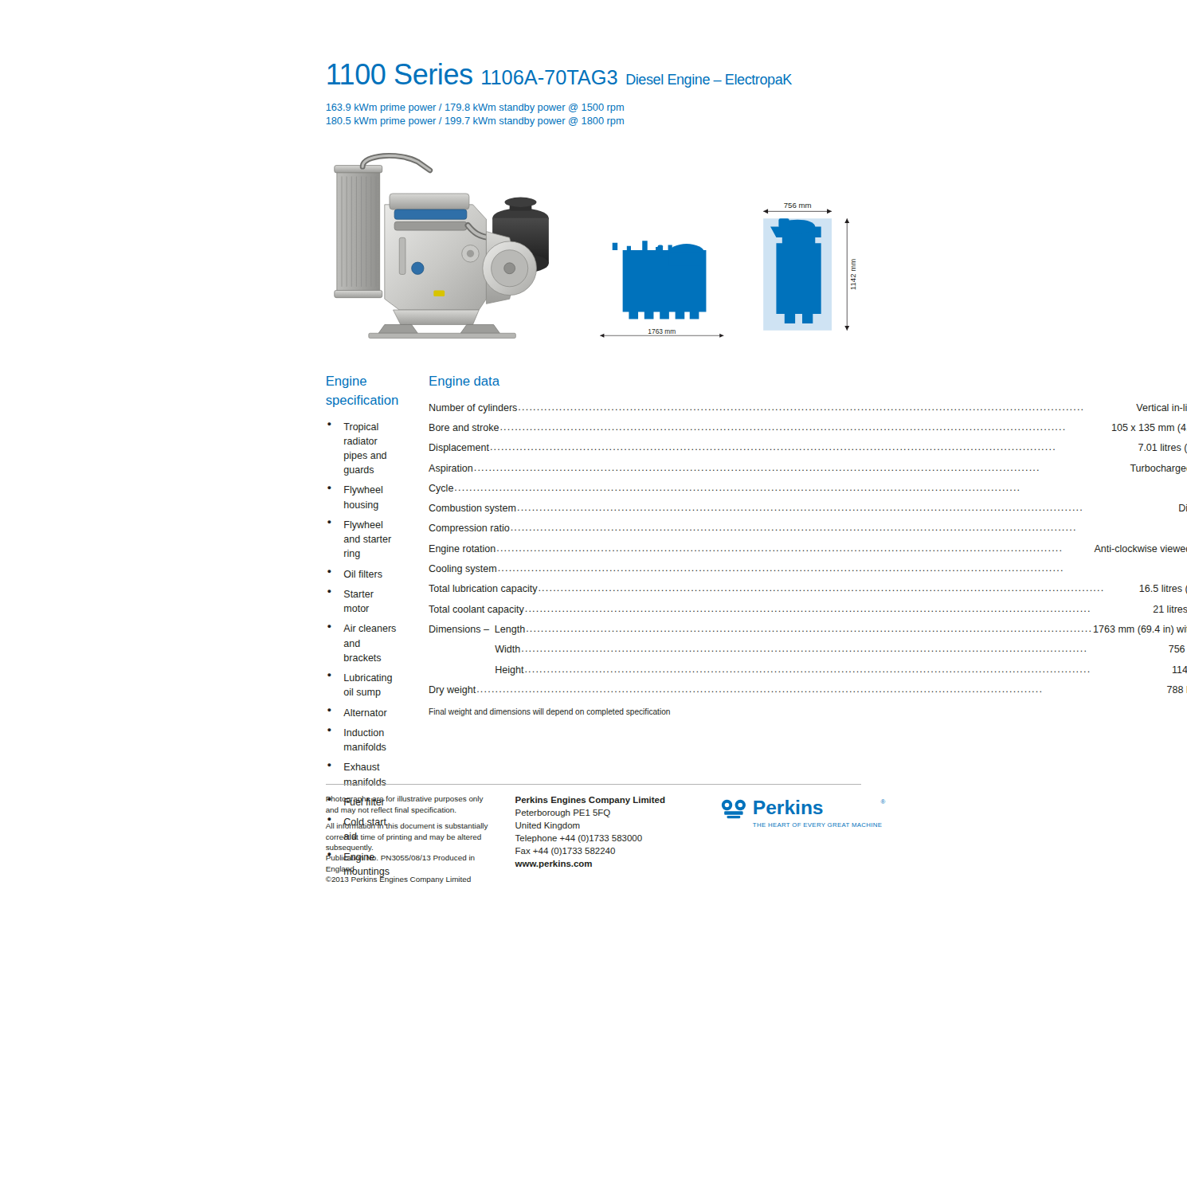1100 Series 1106A-70TAG3 Diesel Engine – ElectropaK
163.9 kWm prime power / 179.8 kWm standby power @ 1500 rpm
180.5 kWm prime power / 199.7 kWm standby power @ 1800 rpm
Perkins 1106A-70TAG3 ElectropaK diesel engine
Side view silhouette 1763 mm
Front view silhouette 756 mm 1142 mm
Engine specification
Tropical radiator pipes and guards
Flywheel housing
Flywheel and starter ring
Oil filters
Starter motor
Air cleaners and brackets
Lubricating oil sump
Alternator
Induction manifolds
Exhaust manifolds
Fuel filter
Cold start aid
Engine mountings
Engine data
Number of cylinders
Vertical in-line 6 cylinder
Bore and stroke
105 x 135 mm (4.13 x 5.31 in)
Displacement
7.01 litres (428 cubic in)
Aspiration
Turbocharged aftercooled
Cycle
4 stroke
Combustion system
Direct injection
Compression ratio
16:1
Engine rotation
Anti-clockwise viewed on flywheel
Cooling system
Liquid
Total lubrication capacity
16.5 litres (4.36 US gal)
Total coolant capacity
21 litres (5.5 US gal)
Dimensions – Length
1763 mm (69.4 in) with air cleaner
Width
756 mm (29.8 in)
Height
1142 mm (45 in)
Dry weight
788 kg (1737 lbs)
Final weight and dimensions will depend on completed specification
Photographs are for illustrative purposes only and may not reflect final specification.
All information in this document is substantially correct at time of printing and may be altered subsequently.
Publication No. PN3055/08/13 Produced in England
©2013 Perkins Engines Company Limited
Perkins Engines Company Limited
Peterborough PE1 5FQ
United Kingdom
Telephone +44 (0)1733 583000
Fax +44 (0)1733 582240
www.perkins.com
Perkins logo Perkins ® THE HEART OF EVERY GREAT MACHINE